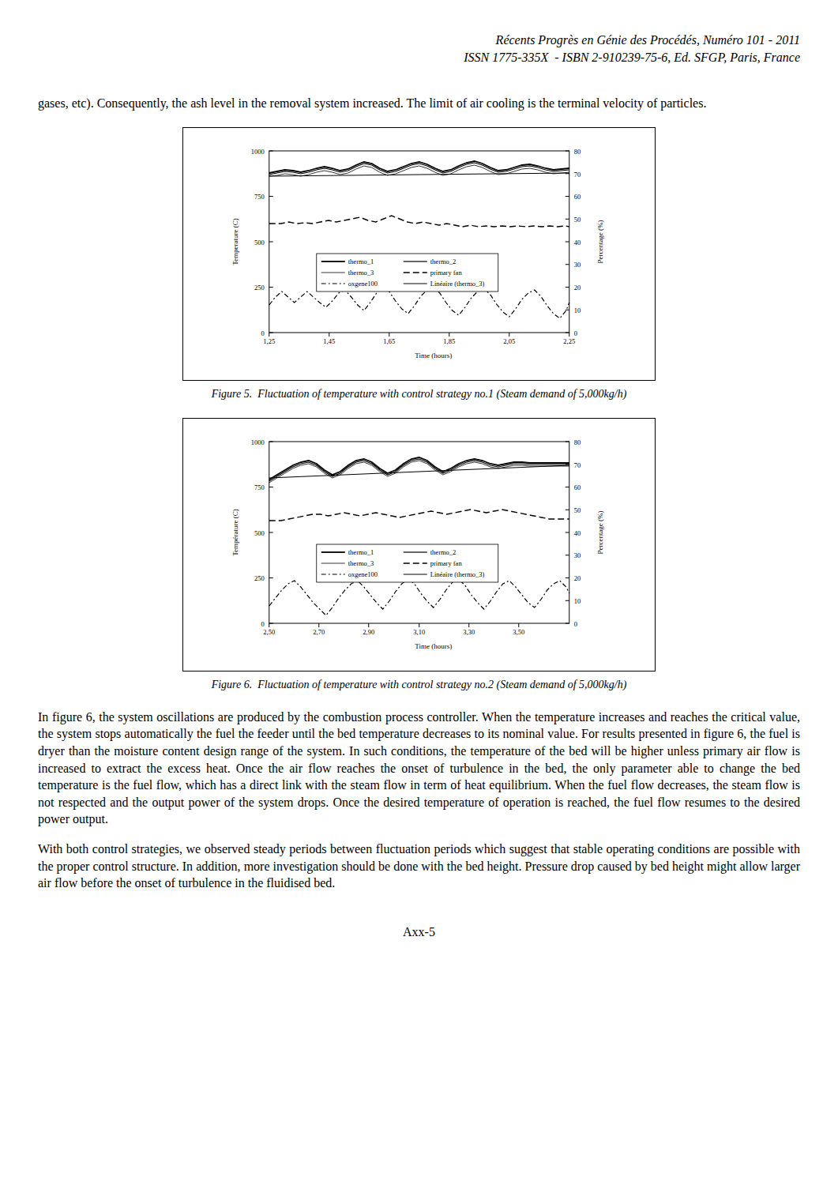Récents Progrès en Génie des Procédés, Numéro 101 - 2011
ISSN 1775-335X - ISBN 2-910239-75-6, Ed. SFGP, Paris, France
gases, etc). Consequently, the ash level in the removal system increased. The limit of air cooling is the terminal velocity of particles.
1000 750 500 250 0 80 70 60 50 40 30 20 10 0 1,25 1,45 1,65 1,85 2,05 2,25 Time (hours) Temperature (C) Percentage (%) thermo_1 thermo_2 thermo_3 primary fan oxgene100 Linéaire (thermo_3)
Figure 5. Fluctuation of temperature with control strategy no.1 (Steam demand of 5,000kg/h)
1000 750 500 250 0 80 70 60 50 40 30 20 10 0 2,50 2,70 2,90 3,10 3,30 3,50 Time (hours) Température (C) Percentage (%) thermo_1 thermo_2 thermo_3 primary fan oxgene100 Linéaire (thermo_3)
Figure 6. Fluctuation of temperature with control strategy no.2 (Steam demand of 5,000kg/h)
In figure 6, the system oscillations are produced by the combustion process controller. When the temperature increases and reaches the critical value, the system stops automatically the fuel the feeder until the bed temperature decreases to its nominal value. For results presented in figure 6, the fuel is dryer than the moisture content design range of the system. In such conditions, the temperature of the bed will be higher unless primary air flow is increased to extract the excess heat. Once the air flow reaches the onset of turbulence in the bed, the only parameter able to change the bed temperature is the fuel flow, which has a direct link with the steam flow in term of heat equilibrium. When the fuel flow decreases, the steam flow is not respected and the output power of the system drops. Once the desired temperature of operation is reached, the fuel flow resumes to the desired power output.
With both control strategies, we observed steady periods between fluctuation periods which suggest that stable operating conditions are possible with the proper control structure. In addition, more investigation should be done with the bed height. Pressure drop caused by bed height might allow larger air flow before the onset of turbulence in the fluidised bed.
Axx-5